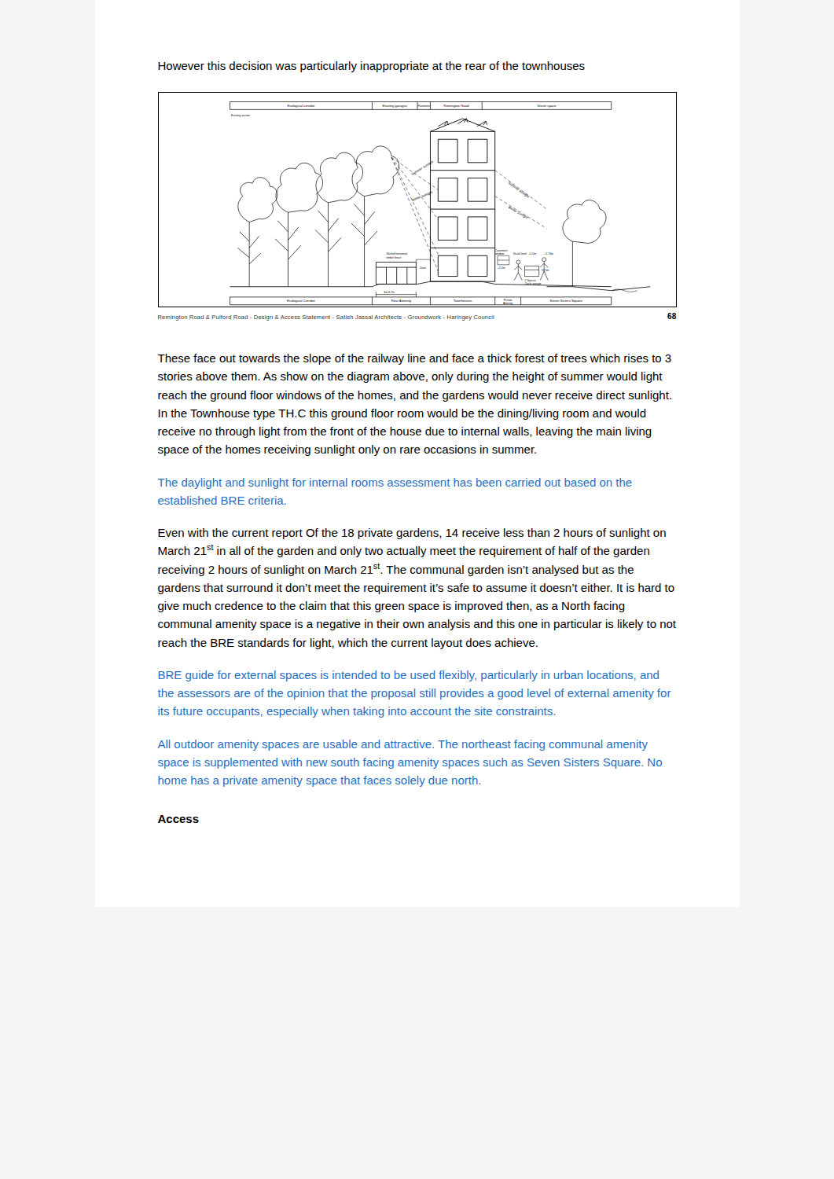However this decision was particularly inappropriate at the rear of the townhouses
Ecological corridor Existing garages Pavement Remington Road Green space Existing section Summer sunlight Winter sunlight Summer sunlight Winter sunlight Slatted horizontal timber fence Door 3m-6.7m Casement window +1.2m Visual level +1.5m +1.74m 12.5m 2 Spaces Cycle storage Ecological Corridor Rear Amenity Townhouses Private Amenity Seven Sisters Square Proposed section
Remington Road & Pulford Road - Design & Access Statement - Satish Jassal Architects - Groundwork - Haringey Council 68
These face out towards the slope of the railway line and face a thick forest of trees which rises to 3 stories above them. As show on the diagram above, only during the height of summer would light reach the ground floor windows of the homes, and the gardens would never receive direct sunlight. In the Townhouse type TH.C this ground floor room would be the dining/living room and would receive no through light from the front of the house due to internal walls, leaving the main living space of the homes receiving sunlight only on rare occasions in summer.
The daylight and sunlight for internal rooms assessment has been carried out based on the established BRE criteria.
Even with the current report Of the 18 private gardens, 14 receive less than 2 hours of sunlight on March 21st in all of the garden and only two actually meet the requirement of half of the garden receiving 2 hours of sunlight on March 21st. The communal garden isn’t analysed but as the gardens that surround it don’t meet the requirement it’s safe to assume it doesn’t either. It is hard to give much credence to the claim that this green space is improved then, as a North facing communal amenity space is a negative in their own analysis and this one in particular is likely to not reach the BRE standards for light, which the current layout does achieve.
BRE guide for external spaces is intended to be used flexibly, particularly in urban locations, and the assessors are of the opinion that the proposal still provides a good level of external amenity for its future occupants, especially when taking into account the site constraints.
All outdoor amenity spaces are usable and attractive. The northeast facing communal amenity space is supplemented with new south facing amenity spaces such as Seven Sisters Square. No home has a private amenity space that faces solely due north.
Access